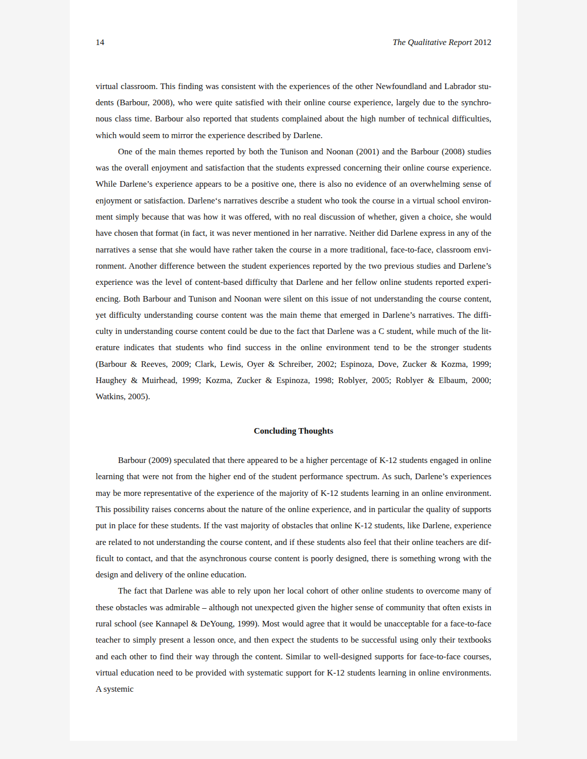14 The Qualitative Report 2012
virtual classroom. This finding was consistent with the experiences of the other Newfoundland and Labrador students (Barbour, 2008), who were quite satisfied with their online course experience, largely due to the synchronous class time. Barbour also reported that students complained about the high number of technical difficulties, which would seem to mirror the experience described by Darlene.
One of the main themes reported by both the Tunison and Noonan (2001) and the Barbour (2008) studies was the overall enjoyment and satisfaction that the students expressed concerning their online course experience. While Darlene’s experience appears to be a positive one, there is also no evidence of an overwhelming sense of enjoyment or satisfaction. Darlene‘s narratives describe a student who took the course in a virtual school environment simply because that was how it was offered, with no real discussion of whether, given a choice, she would have chosen that format (in fact, it was never mentioned in her narrative. Neither did Darlene express in any of the narratives a sense that she would have rather taken the course in a more traditional, face-to-face, classroom environment. Another difference between the student experiences reported by the two previous studies and Darlene’s experience was the level of content-based difficulty that Darlene and her fellow online students reported experiencing. Both Barbour and Tunison and Noonan were silent on this issue of not understanding the course content, yet difficulty understanding course content was the main theme that emerged in Darlene’s narratives. The difficulty in understanding course content could be due to the fact that Darlene was a C student, while much of the literature indicates that students who find success in the online environment tend to be the stronger students (Barbour & Reeves, 2009; Clark, Lewis, Oyer & Schreiber, 2002; Espinoza, Dove, Zucker & Kozma, 1999; Haughey & Muirhead, 1999; Kozma, Zucker & Espinoza, 1998; Roblyer, 2005; Roblyer & Elbaum, 2000; Watkins, 2005).
Concluding Thoughts
Barbour (2009) speculated that there appeared to be a higher percentage of K-12 students engaged in online learning that were not from the higher end of the student performance spectrum. As such, Darlene’s experiences may be more representative of the experience of the majority of K-12 students learning in an online environment. This possibility raises concerns about the nature of the online experience, and in particular the quality of supports put in place for these students. If the vast majority of obstacles that online K-12 students, like Darlene, experience are related to not understanding the course content, and if these students also feel that their online teachers are difficult to contact, and that the asynchronous course content is poorly designed, there is something wrong with the design and delivery of the online education.
The fact that Darlene was able to rely upon her local cohort of other online students to overcome many of these obstacles was admirable – although not unexpected given the higher sense of community that often exists in rural school (see Kannapel & DeYoung, 1999). Most would agree that it would be unacceptable for a face-to-face teacher to simply present a lesson once, and then expect the students to be successful using only their textbooks and each other to find their way through the content. Similar to well-designed supports for face-to-face courses, virtual education need to be provided with systematic support for K-12 students learning in online environments. A systemic